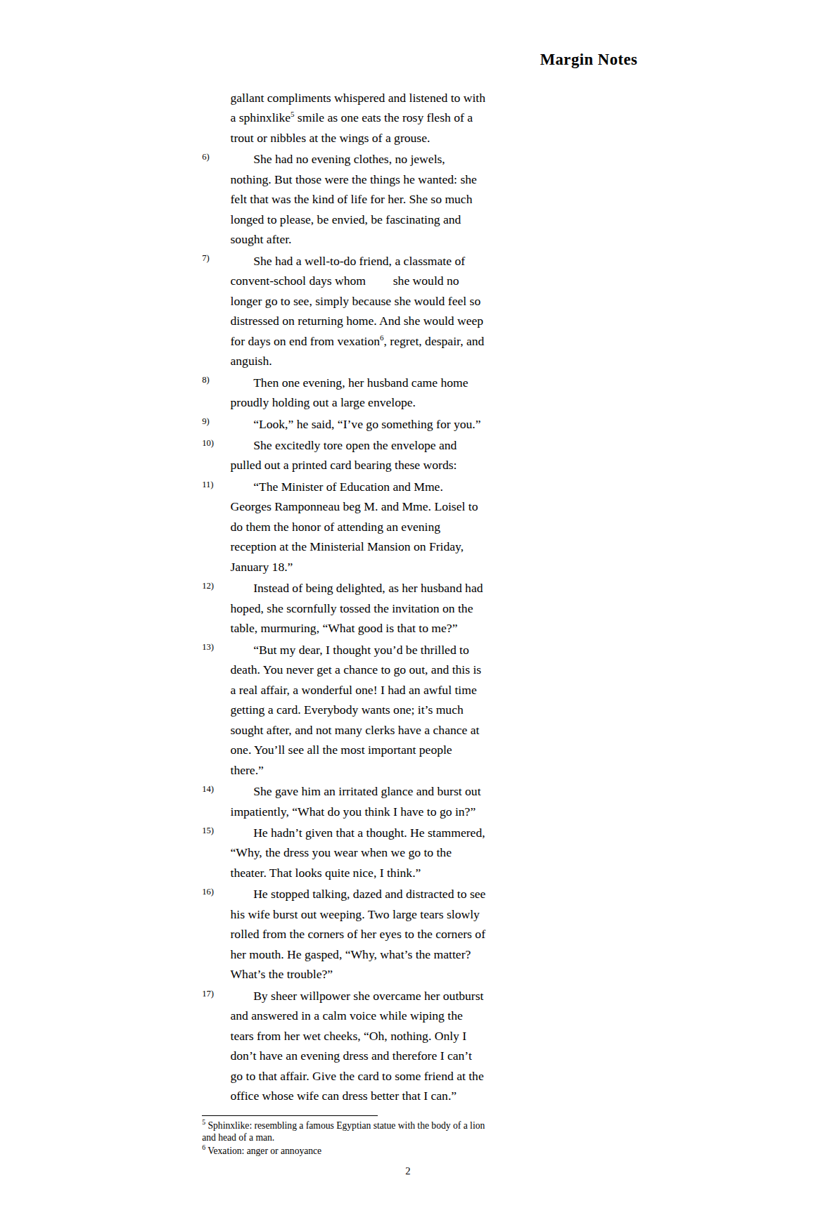Margin Notes
gallant compliments whispered and listened to with a sphinxlike5 smile as one eats the rosy flesh of a trout or nibbles at the wings of a grouse.
6) She had no evening clothes, no jewels, nothing. But those were the things he wanted: she felt that was the kind of life for her. She so much longed to please, be envied, be fascinating and sought after.
7) She had a well-to-do friend, a classmate of convent-school days whom she would no longer go to see, simply because she would feel so distressed on returning home. And she would weep for days on end from vexation6, regret, despair, and anguish.
8) Then one evening, her husband came home proudly holding out a large envelope.
9)“Look,” he said, “I’ve go something for you.”
10) She excitedly tore open the envelope and pulled out a printed card bearing these words:
11)“The Minister of Education and Mme. Georges Ramponneau beg M. and Mme. Loisel to do them the honor of attending an evening reception at the Ministerial Mansion on Friday, January 18.”
12) Instead of being delighted, as her husband had hoped, she scornfully tossed the invitation on the table, murmuring, “What good is that to me?”
13)“But my dear, I thought you’d be thrilled to death. You never get a chance to go out, and this is a real affair, a wonderful one! I had an awful time getting a card. Everybody wants one; it’s much sought after, and not many clerks have a chance at one. You’ll see all the most important people there.”
14) She gave him an irritated glance and burst out impatiently, “What do you think I have to go in?”
15) He hadn’t given that a thought. He stammered, “Why, the dress you wear when we go to the theater. That looks quite nice, I think.”
16) He stopped talking, dazed and distracted to see his wife burst out weeping. Two large tears slowly rolled from the corners of her eyes to the corners of her mouth. He gasped, “Why, what’s the matter? What’s the trouble?”
17) By sheer willpower she overcame her outburst and answered in a calm voice while wiping the tears from her wet cheeks, “Oh, nothing. Only I don’t have an evening dress and therefore I can’t go to that affair. Give the card to some friend at the office whose wife can dress better that I can.”
5 Sphinxlike: resembling a famous Egyptian statue with the body of a lion and head of a man.
6 Vexation: anger or annoyance
2